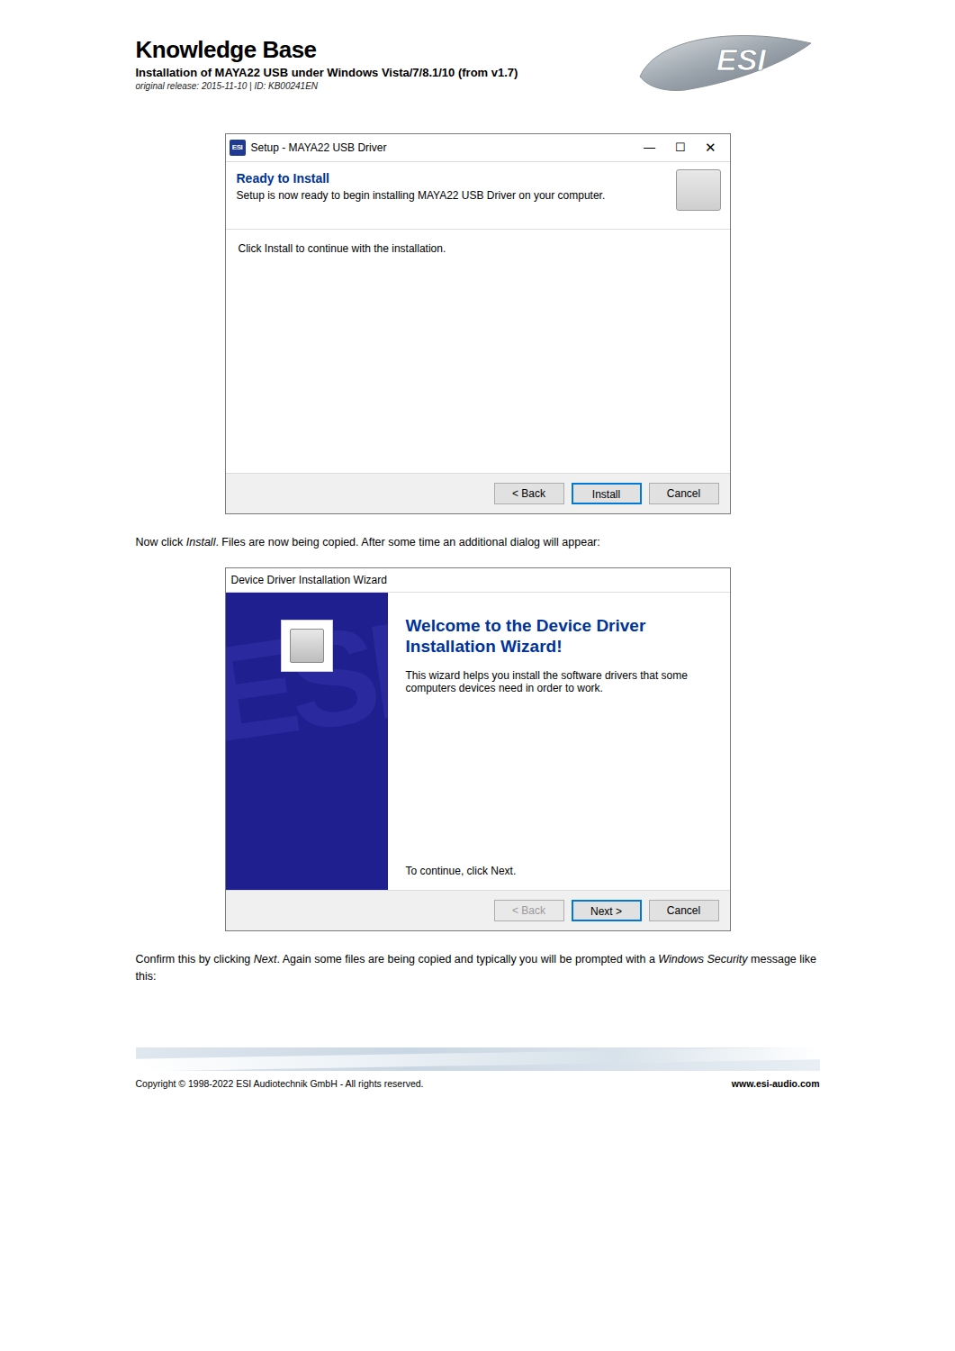Knowledge Base
Installation of MAYA22 USB under Windows Vista/7/8.1/10 (from v1.7)
original release: 2015-11-10 | ID: KB00241EN
ESI
ESI
Setup - MAYA22 USB Driver
—
☐
✕
Ready to Install
Setup is now ready to begin installing MAYA22 USB Driver on your computer.
Click Install to continue with the installation.
< Back
Install
Cancel
Now click Install. Files are now being copied. After some time an additional dialog will appear:
Device Driver Installation Wizard
ESI
Welcome to the Device Driver
Installation Wizard!
This wizard helps you install the software drivers that some computers devices need in order to work.
To continue, click Next.
< Back
Next >
Cancel
Confirm this by clicking Next. Again some files are being copied and typically you will be prompted with a Windows Security message like this:
Copyright © 1998-2022 ESI Audiotechnik GmbH - All rights reserved.
www.esi-audio.com